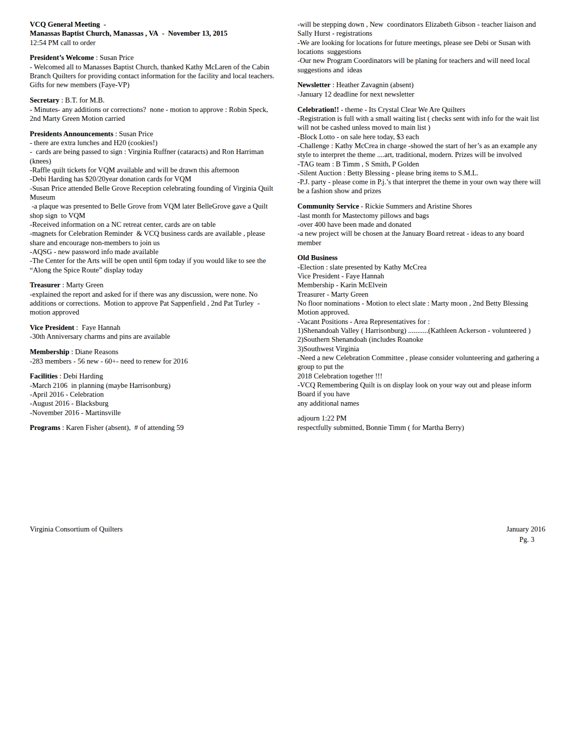VCQ General Meeting -
Manassas Baptist Church, Manassas , VA - November 13, 2015
12:54 PM call to order
President’s Welcome : Susan Price
- Welcomed all to Manasses Baptist Church, thanked Kathy McLaren of the Cabin Branch Quilters for providing contact information for the facility and local teachers. Gifts for new members (Faye-VP)
Secretary : B.T. for M.B.
- Minutes- any additions or corrections? none - motion to approve : Robin Speck, 2nd Marty Green Motion carried
Presidents Announcements : Susan Price
- there are extra lunches and H20 (cookies!)
- cards are being passed to sign : Virginia Ruffner (cataracts) and Ron Harriman (knees)
-Raffle quilt tickets for VQM available and will be drawn this afternoon
-Debi Harding has $20/20year donation cards for VQM
-Susan Price attended Belle Grove Reception celebrating founding of Virginia Quilt Museum
-a plaque was presented to Belle Grove from VQM later BelleGrove gave a Quilt shop sign to VQM
-Received information on a NC retreat center, cards are on table
-magnets for Celebration Reminder & VCQ business cards are available , please share and encourage non-members to join us
-AQSG - new password info made available
-The Center for the Arts will be open until 6pm today if you would like to see the “Along the Spice Route” display today
Treasurer : Marty Green
-explained the report and asked for if there was any discussion, were none. No additions or corrections. Motion to approve Pat Sappenfield , 2nd Pat Turley - motion approved
Vice President : Faye Hannah
-30th Anniversary charms and pins are available
Membership : Diane Reasons
-283 members - 56 new - 60+- need to renew for 2016
Facilities : Debi Harding
-March 2106 in planning (maybe Harrisonburg)
-April 2016 - Celebration
-August 2016 - Blacksburg
-November 2016 - Martinsville
Programs : Karen Fisher (absent), # of attending 59
-will be stepping down , New coordinators Elizabeth Gibson - teacher liaison and Sally Hurst - registrations
-We are looking for locations for future meetings, please see Debi or Susan with locations suggestions
-Our new Program Coordinators will be planing for teachers and will need local suggestions and ideas
Newsletter : Heather Zavagnin (absent)
-January 12 deadline for next newsletter
Celebration!! - theme - Its Crystal Clear We Are Quilters
-Registration is full with a small waiting list ( checks sent with info for the wait list will not be cashed unless moved to main list )
-Block Lotto - on sale here today, $3 each
-Challenge : Kathy McCrea in charge -showed the start of her’s as an example any style to interpret the theme ....art, traditional, modern. Prizes will be involved
-TAG team : B Timm , S Smith, P Golden
-Silent Auction : Betty Blessing - please bring items to S.M.L.
-P.J. party - please come in P.j.’s that interpret the theme in your own way there will be a fashion show and prizes
Community Service - Rickie Summers and Aristine Shores
-last month for Mastectomy pillows and bags
-over 400 have been made and donated
-a new project will be chosen at the January Board retreat - ideas to any board member
Old Business
-Election : slate presented by Kathy McCrea
Vice President - Faye Hannah
Membership - Karin McElvein
Treasurer - Marty Green
No floor nominations - Motion to elect slate : Marty moon , 2nd Betty Blessing
Motion approved.
-Vacant Positions - Area Representatives for :
1)Shenandoah Valley ( Harrisonburg) ...........(Kathleen Ackerson - volunteered )
2)Southern Shenandoah (includes Roanoke
3)Southwest Virginia
-Need a new Celebration Committee , please consider volunteering and gathering a group to put the
2018 Celebration together !!!
-VCQ Remembering Quilt is on display look on your way out and please inform Board if you have
any additional names
adjourn 1:22 PM
respectfully submitted, Bonnie Timm ( for Martha Berry)
Virginia Consortium of Quilters
January 2016 Pg. 3